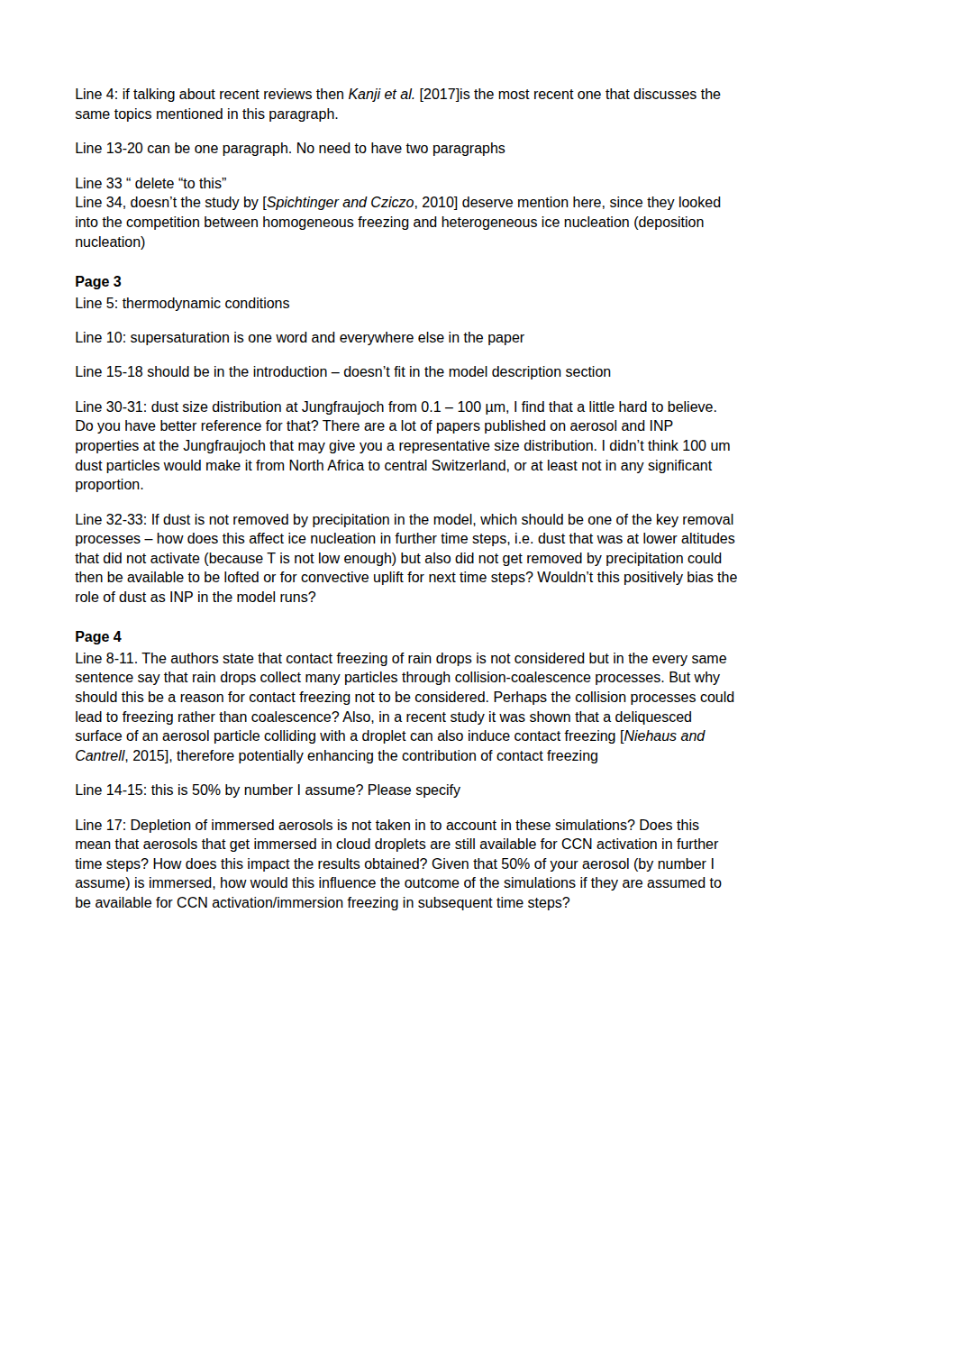Line 4: if talking about recent reviews then Kanji et al. [2017]is the most recent one that discusses the same topics mentioned in this paragraph.
Line 13-20 can be one paragraph. No need to have two paragraphs
Line 33 “ delete “to this”
Line 34, doesn’t the study by [Spichtinger and Cziczo, 2010] deserve mention here, since they looked into the competition between homogeneous freezing and heterogeneous ice nucleation (deposition nucleation)
Page 3
Line 5: thermodynamic conditions
Line 10: supersaturation is one word and everywhere else in the paper
Line 15-18 should be in the introduction – doesn’t fit in the model description section
Line 30-31: dust size distribution at Jungfraujoch from 0.1 – 100 µm, I find that a little hard to believe. Do you have better reference for that? There are a lot of papers published on aerosol and INP properties at the Jungfraujoch that may give you a representative size distribution. I didn’t think 100 um dust particles would make it from North Africa to central Switzerland, or at least not in any significant proportion.
Line 32-33: If dust is not removed by precipitation in the model, which should be one of the key removal processes – how does this affect ice nucleation in further time steps, i.e. dust that was at lower altitudes that did not activate (because T is not low enough) but also did not get removed by precipitation could then be available to be lofted or for convective uplift for next time steps? Wouldn’t this positively bias the role of dust as INP in the model runs?
Page 4
Line 8-11. The authors state that contact freezing of rain drops is not considered but in the every same sentence say that rain drops collect many particles through collision-coalescence processes. But why should this be a reason for contact freezing not to be considered. Perhaps the collision processes could lead to freezing rather than coalescence? Also, in a recent study it was shown that a deliquesced surface of an aerosol particle colliding with a droplet can also induce contact freezing [Niehaus and Cantrell, 2015], therefore potentially enhancing the contribution of contact freezing
Line 14-15: this is 50% by number I assume? Please specify
Line 17: Depletion of immersed aerosols is not taken in to account in these simulations? Does this mean that aerosols that get immersed in cloud droplets are still available for CCN activation in further time steps? How does this impact the results obtained? Given that 50% of your aerosol (by number I assume) is immersed, how would this influence the outcome of the simulations if they are assumed to be available for CCN activation/immersion freezing in subsequent time steps?